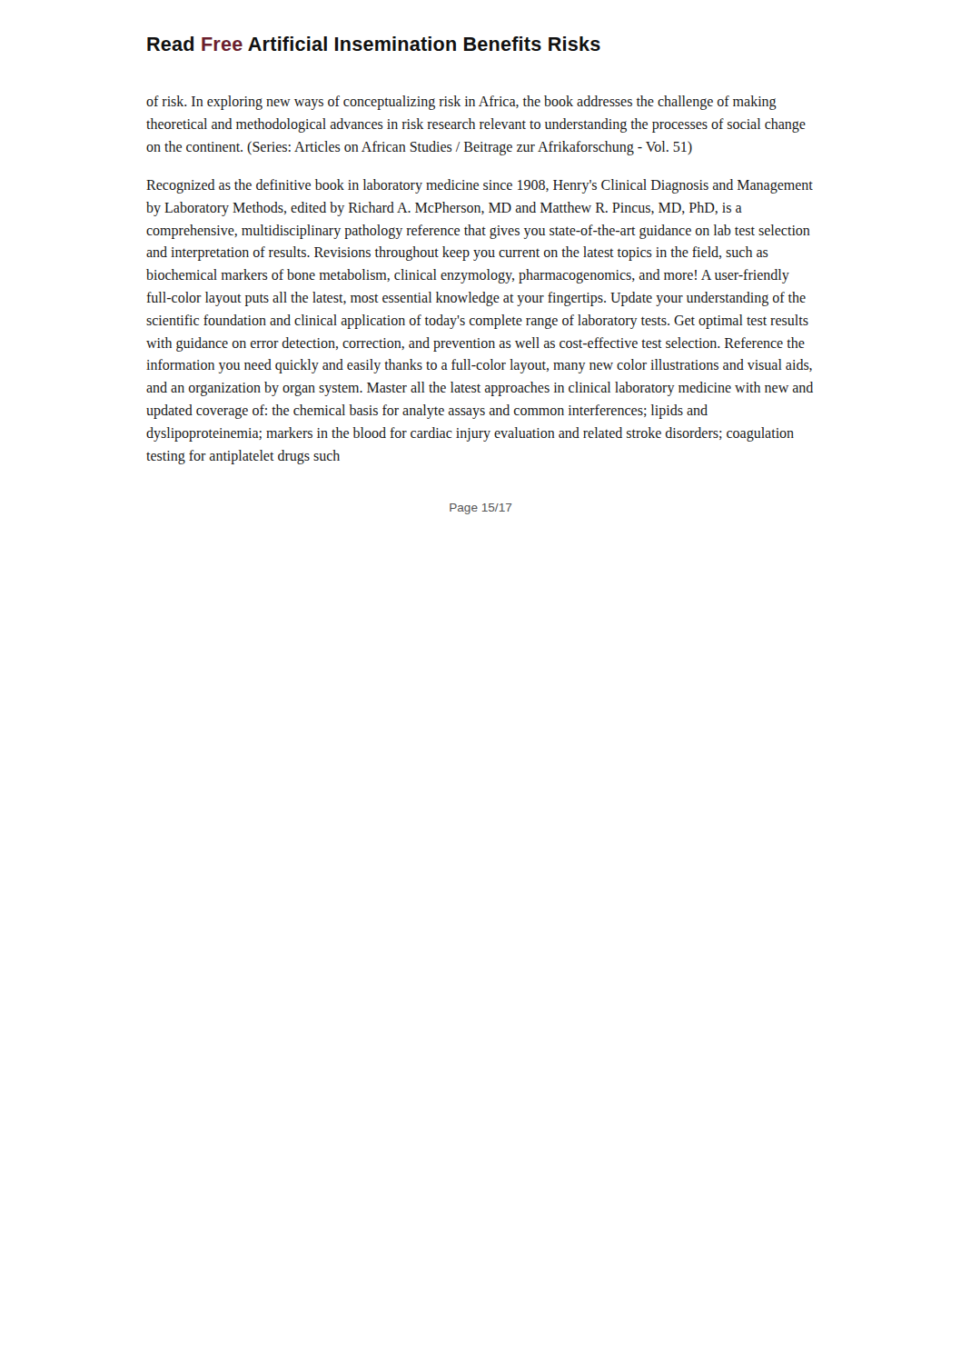Read Free Artificial Insemination Benefits Risks
of risk. In exploring new ways of conceptualizing risk in Africa, the book addresses the challenge of making theoretical and methodological advances in risk research relevant to understanding the processes of social change on the continent. (Series: Articles on African Studies / Beitrage zur Afrikaforschung - Vol. 51)
Recognized as the definitive book in laboratory medicine since 1908, Henry's Clinical Diagnosis and Management by Laboratory Methods, edited by Richard A. McPherson, MD and Matthew R. Pincus, MD, PhD, is a comprehensive, multidisciplinary pathology reference that gives you state-of-the-art guidance on lab test selection and interpretation of results. Revisions throughout keep you current on the latest topics in the field, such as biochemical markers of bone metabolism, clinical enzymology, pharmacogenomics, and more! A user-friendly full-color layout puts all the latest, most essential knowledge at your fingertips. Update your understanding of the scientific foundation and clinical application of today's complete range of laboratory tests. Get optimal test results with guidance on error detection, correction, and prevention as well as cost-effective test selection. Reference the information you need quickly and easily thanks to a full-color layout, many new color illustrations and visual aids, and an organization by organ system. Master all the latest approaches in clinical laboratory medicine with new and updated coverage of: the chemical basis for analyte assays and common interferences; lipids and dyslipoproteinemia; markers in the blood for cardiac injury evaluation and related stroke disorders; coagulation testing for antiplatelet drugs such
Page 15/17